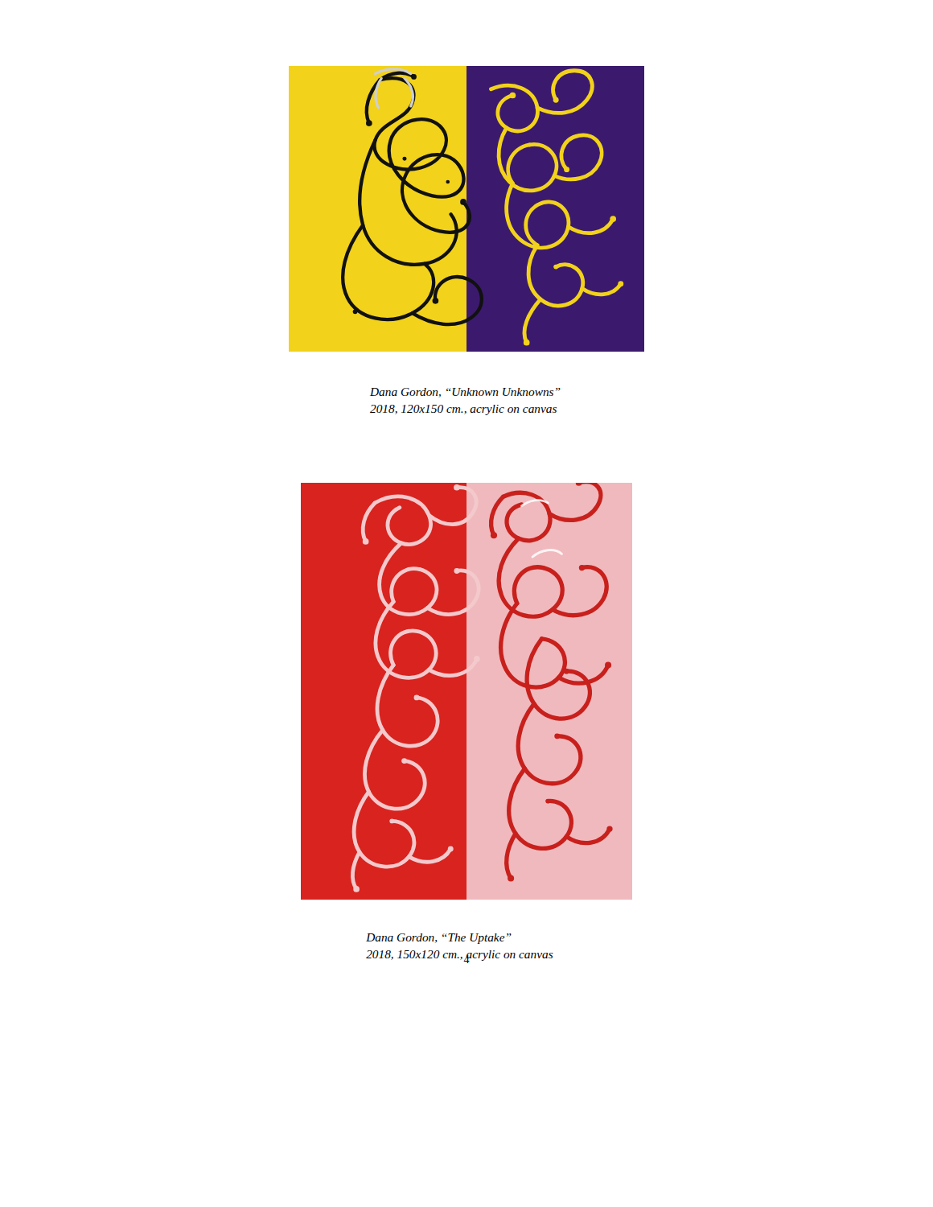Dana Gordon, “Unknown Unknowns”
2018, 120x150 cm., acrylic on canvas
Dana Gordon, “The Uptake”
2018, 150x120 cm., acrylic on canvas
4